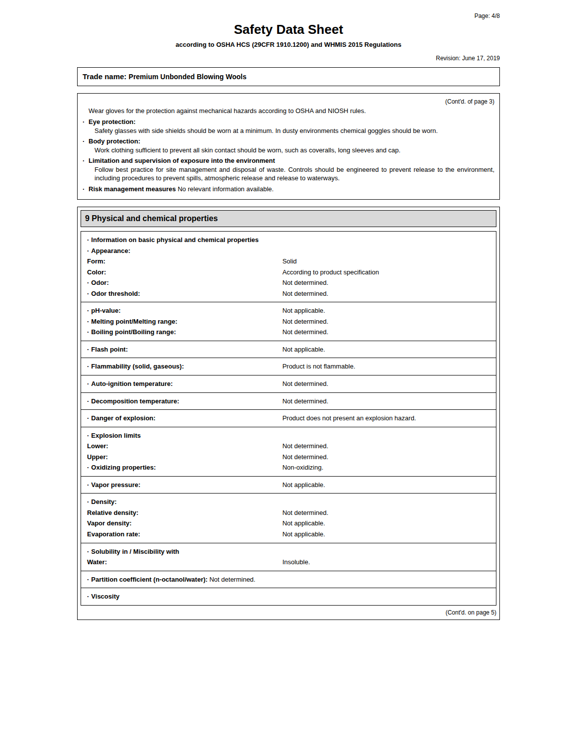Page: 4/8
Safety Data Sheet
according to OSHA HCS (29CFR 1910.1200) and WHMIS 2015 Regulations
Revision: June 17, 2019
Trade name: Premium Unbonded Blowing Wools
(Cont'd. of page 3)
Wear gloves for the protection against mechanical hazards according to OSHA and NIOSH rules.
Eye protection:
Safety glasses with side shields should be worn at a minimum. In dusty environments chemical goggles should be worn.
Body protection:
Work clothing sufficient to prevent all skin contact should be worn, such as coveralls, long sleeves and cap.
Limitation and supervision of exposure into the environment
Follow best practice for site management and disposal of waste. Controls should be engineered to prevent release to the environment, including procedures to prevent spills, atmospheric release and release to waterways.
Risk management measures No relevant information available.
9 Physical and chemical properties
| Information on basic physical and chemical properties | |
| Appearance: | |
| Form: | Solid |
| Color: | According to product specification |
| Odor: | Not determined. |
| Odor threshold: | Not determined. |
| pH-value: | Not applicable. |
| Melting point/Melting range: | Not determined. |
| Boiling point/Boiling range: | Not determined. |
| Flash point: | Not applicable. |
| Flammability (solid, gaseous): | Product is not flammable. |
| Auto-ignition temperature: | Not determined. |
| Decomposition temperature: | Not determined. |
| Danger of explosion: | Product does not present an explosion hazard. |
| Explosion limits | |
| Lower: | Not determined. |
| Upper: | Not determined. |
| Oxidizing properties: | Non-oxidizing. |
| Vapor pressure: | Not applicable. |
| Density: | |
| Relative density: | Not determined. |
| Vapor density: | Not applicable. |
| Evaporation rate: | Not applicable. |
| Solubility in / Miscibility with | |
| Water: | Insoluble. |
| Partition coefficient (n-octanol/water): Not determined. |
| Viscosity |
(Cont'd. on page 5)